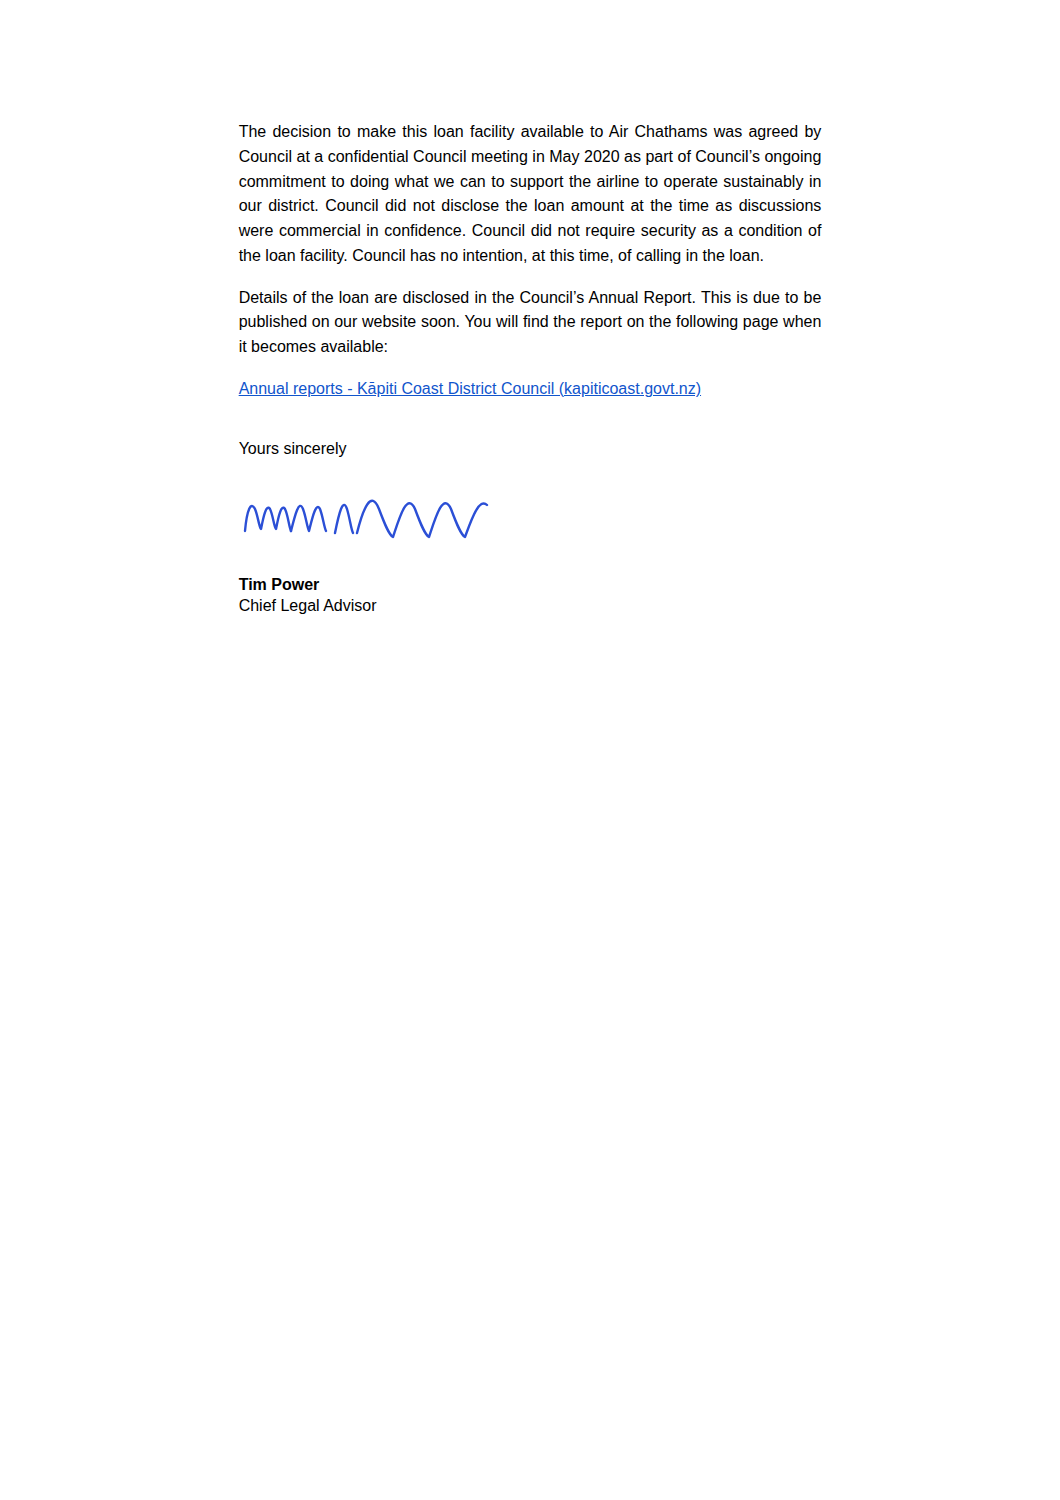The decision to make this loan facility available to Air Chathams was agreed by Council at a confidential Council meeting in May 2020 as part of Council’s ongoing commitment to doing what we can to support the airline to operate sustainably in our district. Council did not disclose the loan amount at the time as discussions were commercial in confidence. Council did not require security as a condition of the loan facility. Council has no intention, at this time, of calling in the loan.
Details of the loan are disclosed in the Council’s Annual Report. This is due to be published on our website soon. You will find the report on the following page when it becomes available:
Annual reports - Kāpiti Coast District Council (kapiticoast.govt.nz)
Yours sincerely
Tim Power
Chief Legal Advisor